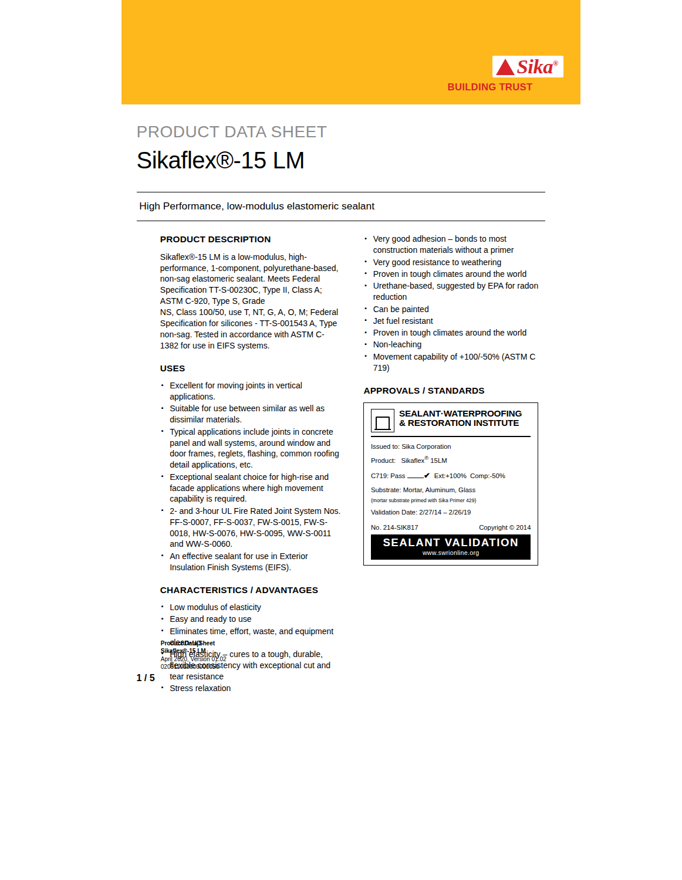Sika®
BUILDING TRUST
PRODUCT DATA SHEET
Sikaflex®-15 LM
High Performance, low-modulus elastomeric sealant
PRODUCT DESCRIPTION
Sikaflex®-15 LM is a low-modulus, high-performance, 1-component, polyurethane-based, non-sag elastomeric sealant. Meets Federal Specification TT-S-00230C, Type II, Class A; ASTM C-920, Type S, Grade
NS, Class 100/50, use T, NT, G, A, O, M; Federal Specification for silicones - TT-S-001543 A, Type non-sag. Tested in accordance with ASTM C-1382 for use in EIFS systems.
USES
Excellent for moving joints in vertical applications.
Suitable for use between similar as well as dissimilar materials.
Typical applications include joints in concrete panel and wall systems, around window and door frames, reglets, flashing, common roofing detail applications, etc.
Exceptional sealant choice for high-rise and facade applications where high movement capability is required.
2- and 3-hour UL Fire Rated Joint System Nos. FF-S-0007, FF-S-0037, FW-S-0015, FW-S-0018, HW-S-0076, HW-S-0095, WW-S-0011 and WW-S-0060.
An effective sealant for use in Exterior Insulation Finish Systems (EIFS).
CHARACTERISTICS / ADVANTAGES
Low modulus of elasticity
Easy and ready to use
Eliminates time, effort, waste, and equipment clean-up
High elasticity – cures to a tough, durable, flexible consistency with exceptional cut and tear resistance
Stress relaxation
Very good adhesion – bonds to most construction materials without a primer
Very good resistance to weathering
Proven in tough climates around the world
Urethane-based, suggested by EPA for radon reduction
Can be painted
Jet fuel resistant
Proven in tough climates around the world
Non-leaching
Movement capability of +100/-50% (ASTM C 719)
APPROVALS / STANDARDS
SEALANT·WATERPROOFING
& RESTORATION INSTITUTE
Issued to: Sika Corporation
Product: Sikaflex® 15LM
C719: Pass ✔ Ext:+100% Comp:-50%
Substrate: Mortar, Aluminum, Glass
(mortar substrate primed with Sika Primer 429)
Validation Date: 2/27/14 – 2/26/19
No. 214-SIK817 Copyright © 2014
SEALANT VALIDATION www.swrionline.org
Product Data Sheet
Sikaflex®-15 LM
April 2020, Version 01.02
020511010000000056
1 / 5